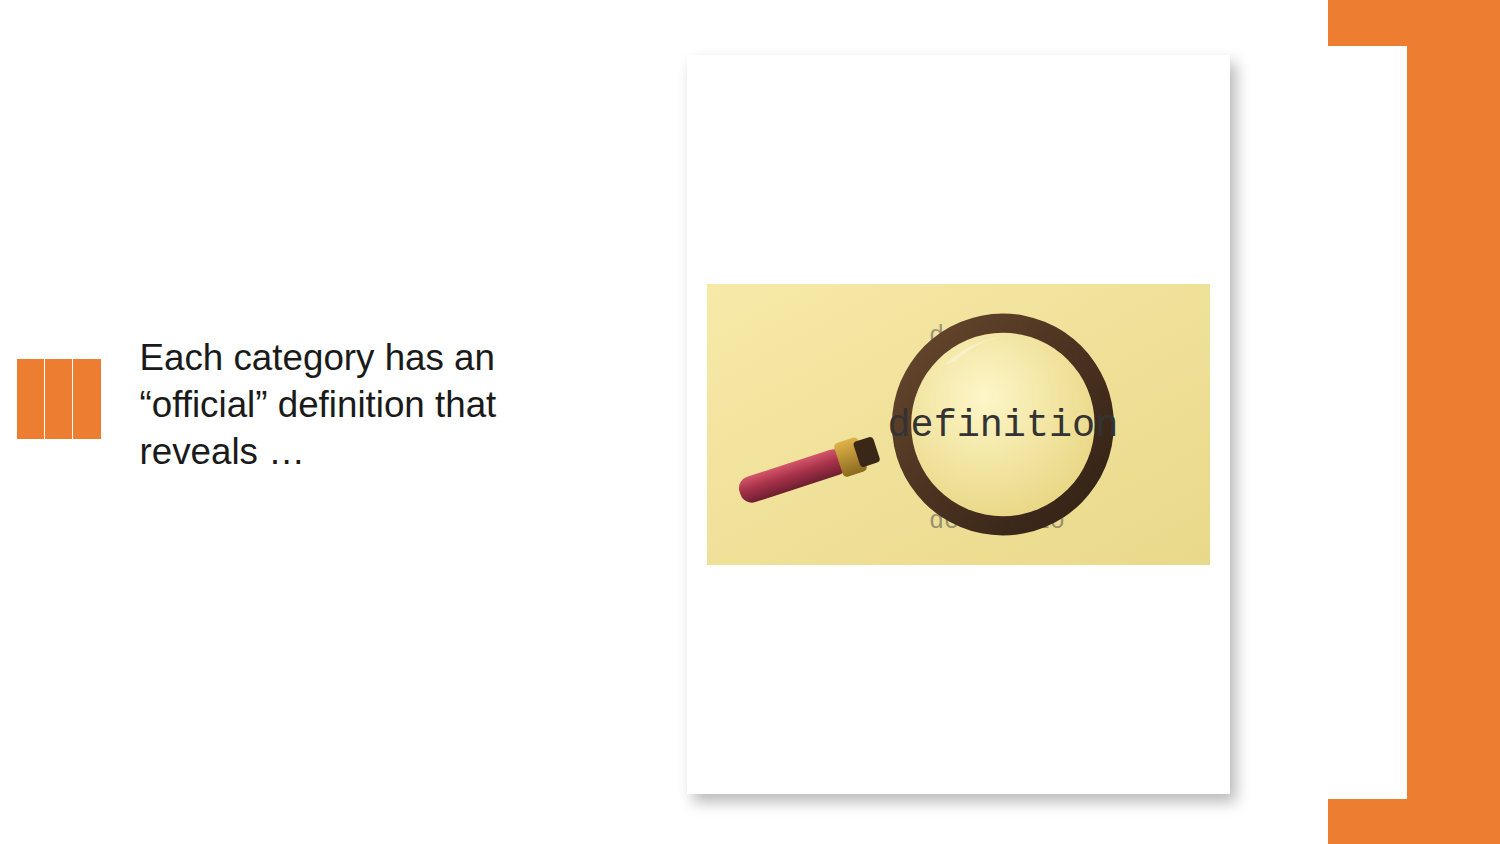Each category has an “official” definition that reveals …